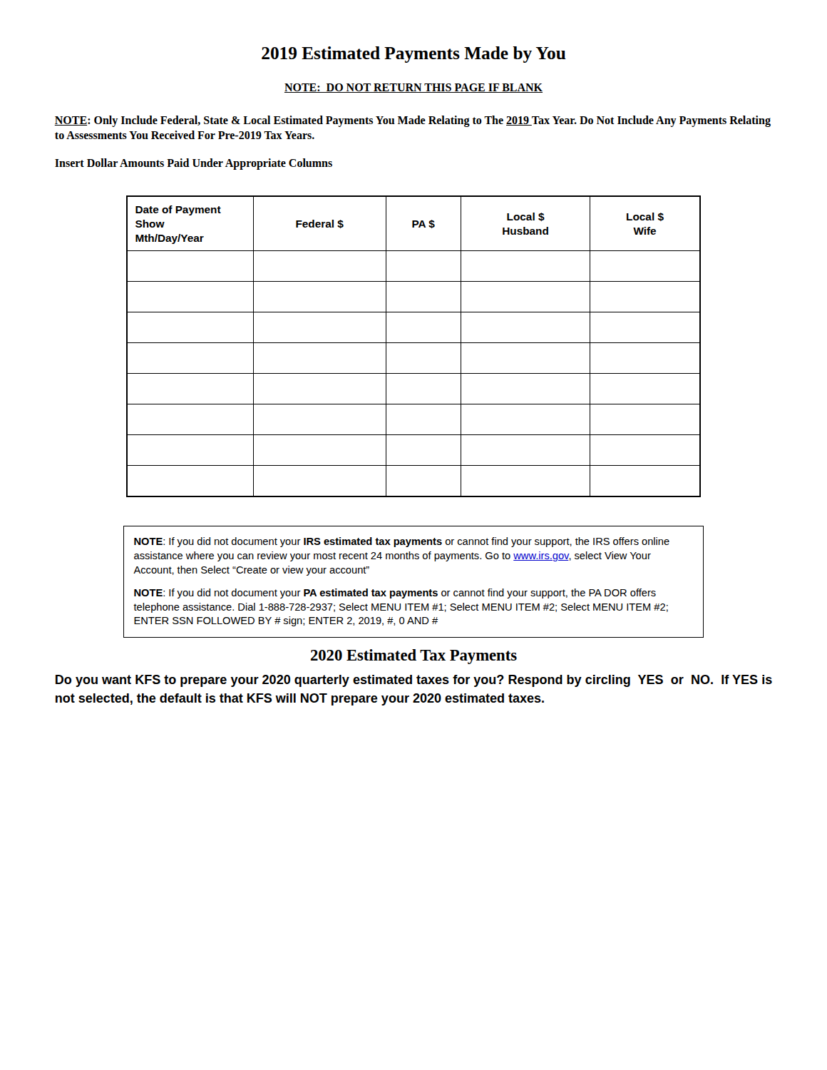2019 Estimated Payments Made by You
NOTE: DO NOT RETURN THIS PAGE IF BLANK
NOTE: Only Include Federal, State & Local Estimated Payments You Made Relating to The 2019 Tax Year. Do Not Include Any Payments Relating to Assessments You Received For Pre-2019 Tax Years.
Insert Dollar Amounts Paid Under Appropriate Columns
| Date of Payment Show Mth/Day/Year | Federal $ | PA $ | Local $ Husband | Local $ Wife |
| --- | --- | --- | --- | --- |
NOTE: If you did not document your IRS estimated tax payments or cannot find your support, the IRS offers online assistance where you can review your most recent 24 months of payments. Go to www.irs.gov, select View Your Account, then Select “Create or view your account”
NOTE: If you did not document your PA estimated tax payments or cannot find your support, the PA DOR offers telephone assistance. Dial 1-888-728-2937; Select MENU ITEM #1; Select MENU ITEM #2; Select MENU ITEM #2;
ENTER SSN FOLLOWED BY # sign; ENTER 2, 2019, #, 0 AND #
2020 Estimated Tax Payments
Do you want KFS to prepare your 2020 quarterly estimated taxes for you? Respond by circling YES or NO. If YES is not selected, the default is that KFS will NOT prepare your 2020 estimated taxes.